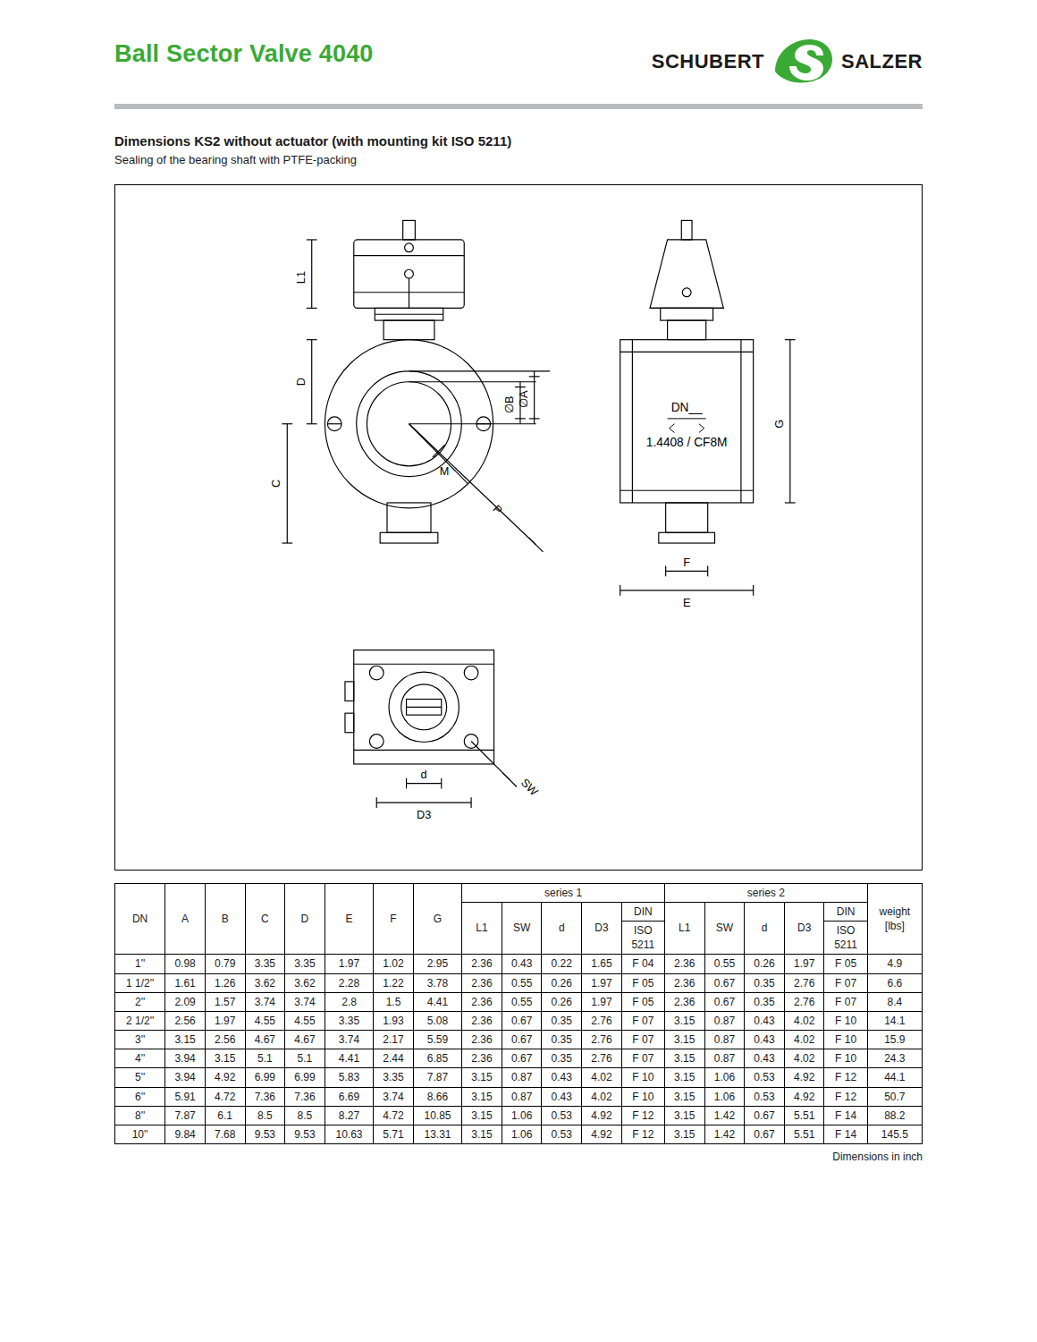Ball Sector Valve 4040
SCHUBERT SALZER
Dimensions KS2 without actuator (with mounting kit ISO 5211)
Sealing of the bearing shaft with PTFE-packing
L1 D C ∅B ∅A M P DN__ 1.4408 / CF8M G F E d D3 SW
Dimensions in inch
| DN | A | B | C | D | E | F | G | series 1 | series 2 | weight [lbs] |
| --- | --- | --- | --- | --- | --- | --- | --- | --- | --- | --- |
| L1 | SW | d | D3 | DIN | L1 | SW | d | D3 | DIN |
| ISO 5211 | ISO 5211 |
| 1'' | 0.98 | 0.79 | 3.35 | 3.35 | 1.97 | 1.02 | 2.95 | 2.36 | 0.43 | 0.22 | 1.65 | F 04 | 2.36 | 0.55 | 0.26 | 1.97 | F 05 | 4.9 |
| 1 1/2'' | 1.61 | 1.26 | 3.62 | 3.62 | 2.28 | 1.22 | 3.78 | 2.36 | 0.55 | 0.26 | 1.97 | F 05 | 2.36 | 0.67 | 0.35 | 2.76 | F 07 | 6.6 |
| 2'' | 2.09 | 1.57 | 3.74 | 3.74 | 2.8 | 1.5 | 4.41 | 2.36 | 0.55 | 0.26 | 1.97 | F 05 | 2.36 | 0.67 | 0.35 | 2.76 | F 07 | 8.4 |
| 2 1/2'' | 2.56 | 1.97 | 4.55 | 4.55 | 3.35 | 1.93 | 5.08 | 2.36 | 0.67 | 0.35 | 2.76 | F 07 | 3.15 | 0.87 | 0.43 | 4.02 | F 10 | 14.1 |
| 3'' | 3.15 | 2.56 | 4.67 | 4.67 | 3.74 | 2.17 | 5.59 | 2.36 | 0.67 | 0.35 | 2.76 | F 07 | 3.15 | 0.87 | 0.43 | 4.02 | F 10 | 15.9 |
| 4'' | 3.94 | 3.15 | 5.1 | 5.1 | 4.41 | 2.44 | 6.85 | 2.36 | 0.67 | 0.35 | 2.76 | F 07 | 3.15 | 0.87 | 0.43 | 4.02 | F 10 | 24.3 |
| 5'' | 3.94 | 4.92 | 6.99 | 6.99 | 5.83 | 3.35 | 7.87 | 3.15 | 0.87 | 0.43 | 4.02 | F 10 | 3.15 | 1.06 | 0.53 | 4.92 | F 12 | 44.1 |
| 6'' | 5.91 | 4.72 | 7.36 | 7.36 | 6.69 | 3.74 | 8.66 | 3.15 | 0.87 | 0.43 | 4.02 | F 10 | 3.15 | 1.06 | 0.53 | 4.92 | F 12 | 50.7 |
| 8'' | 7.87 | 6.1 | 8.5 | 8.5 | 8.27 | 4.72 | 10.85 | 3.15 | 1.06 | 0.53 | 4.92 | F 12 | 3.15 | 1.42 | 0.67 | 5.51 | F 14 | 88.2 |
| 10'' | 9.84 | 7.68 | 9.53 | 9.53 | 10.63 | 5.71 | 13.31 | 3.15 | 1.06 | 0.53 | 4.92 | F 12 | 3.15 | 1.42 | 0.67 | 5.51 | F 14 | 145.5 |